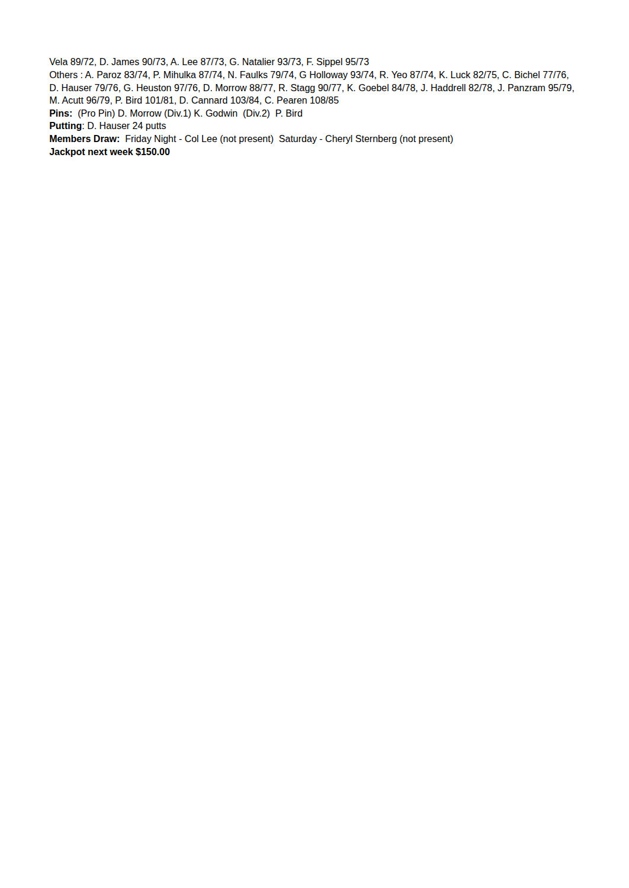Vela 89/72, D. James 90/73, A. Lee 87/73, G. Natalier 93/73, F. Sippel 95/73
Others : A. Paroz 83/74, P. Mihulka 87/74, N. Faulks 79/74, G Holloway 93/74, R. Yeo 87/74, K. Luck 82/75, C. Bichel 77/76, D. Hauser 79/76, G. Heuston 97/76, D. Morrow 88/77, R. Stagg 90/77, K. Goebel 84/78, J. Haddrell 82/78, J. Panzram 95/79, M. Acutt 96/79, P. Bird 101/81, D. Cannard 103/84, C. Pearen 108/85
Pins: (Pro Pin) D. Morrow (Div.1) K. Godwin (Div.2) P. Bird
Putting: D. Hauser 24 putts
Members Draw: Friday Night - Col Lee (not present) Saturday - Cheryl Sternberg (not present)
Jackpot next week $150.00